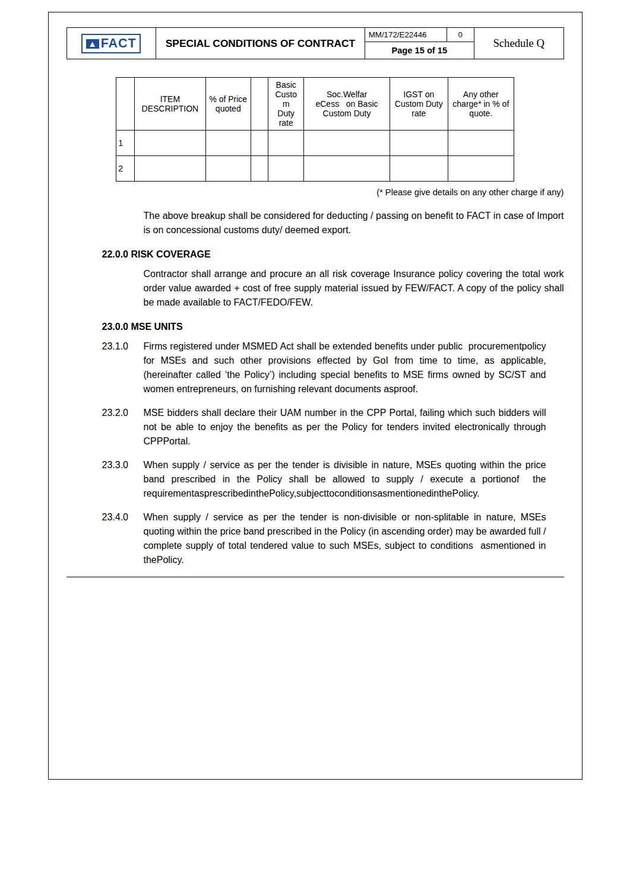| ▲ FACT | SPECIAL CONDITIONS OF CONTRACT | / MM/172/E22446 / 0 / | Schedule Q |
| Page 15 of 15 |
| | ITEM DESCRIPTION | % of Price quoted | | Basic Custo m Duty rate | Soc.Welfar eCess on Basic Custom Duty | IGST on Custom Duty rate | Any other charge* in % of quote. |
| --- | --- | --- | --- | --- | --- | --- | --- |
| 1 | | | | | | | |
| 2 | | | | | | | |
(* Please give details on any other charge if any)
The above breakup shall be considered for deducting / passing on benefit to FACT in case of Import is on concessional customs duty/ deemed export.
22.0.0 RISK COVERAGE
Contractor shall arrange and procure an all risk coverage Insurance policy covering the total work order value awarded + cost of free supply material issued by FEW/FACT. A copy of the policy shall be made available to FACT/FEDO/FEW.
23.0.0 MSE UNITS
23.1.0
Firms registered under MSMED Act shall be extended benefits under public procurementpolicy for MSEs and such other provisions effected by GoI from time to time, as applicable, (hereinafter called ‘the Policy’) including special benefits to MSE firms owned by SC/ST and women entrepreneurs, on furnishing relevant documents asproof.
23.2.0
MSE bidders shall declare their UAM number in the CPP Portal, failing which such bidders will not be able to enjoy the benefits as per the Policy for tenders invited electronically through CPPPortal.
23.3.0
When supply / service as per the tender is divisible in nature, MSEs quoting within the price band prescribed in the Policy shall be allowed to supply / execute a portionof the requirementasprescribedinthePolicy,subjecttoconditionsasmentionedinthePolicy.
23.4.0
When supply / service as per the tender is non-divisible or non-splitable in nature, MSEs quoting within the price band prescribed in the Policy (in ascending order) may be awarded full / complete supply of total tendered value to such MSEs, subject to conditions asmentioned in thePolicy.